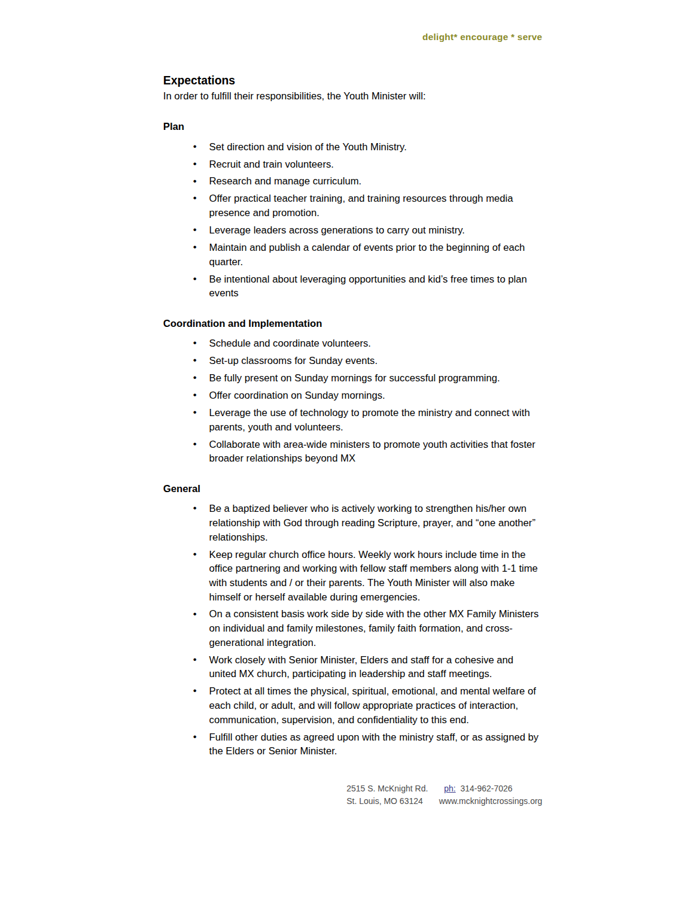delight* encourage * serve
Expectations
In order to fulfill their responsibilities, the Youth Minister will:
Plan
Set direction and vision of the Youth Ministry.
Recruit and train volunteers.
Research and manage curriculum.
Offer practical teacher training, and training resources through media presence and promotion.
Leverage leaders across generations to carry out ministry.
Maintain and publish a calendar of events prior to the beginning of each quarter.
Be intentional about leveraging opportunities and kid’s free times to plan events
Coordination and Implementation
Schedule and coordinate volunteers.
Set-up classrooms for Sunday events.
Be fully present on Sunday mornings for successful programming.
Offer coordination on Sunday mornings.
Leverage the use of technology to promote the ministry and connect with parents, youth and volunteers.
Collaborate with area-wide ministers to promote youth activities that foster broader relationships beyond MX
General
Be a baptized believer who is actively working to strengthen his/her own relationship with God through reading Scripture, prayer, and “one another” relationships.
Keep regular church office hours. Weekly work hours include time in the office partnering and working with fellow staff members along with 1-1 time with students and / or their parents. The Youth Minister will also make himself or herself available during emergencies.
On a consistent basis work side by side with the other MX Family Ministers on individual and family milestones, family faith formation, and cross-generational integration.
Work closely with Senior Minister, Elders and staff for a cohesive and united MX church, participating in leadership and staff meetings.
Protect at all times the physical, spiritual, emotional, and mental welfare of each child, or adult, and will follow appropriate practices of interaction, communication, supervision, and confidentiality to this end.
Fulfill other duties as agreed upon with the ministry staff, or as assigned by the Elders or Senior Minister.
2515 S. McKnight Rd. ph: 314-962-7026
St. Louis, MO 63124 www.mcknightcrossings.org